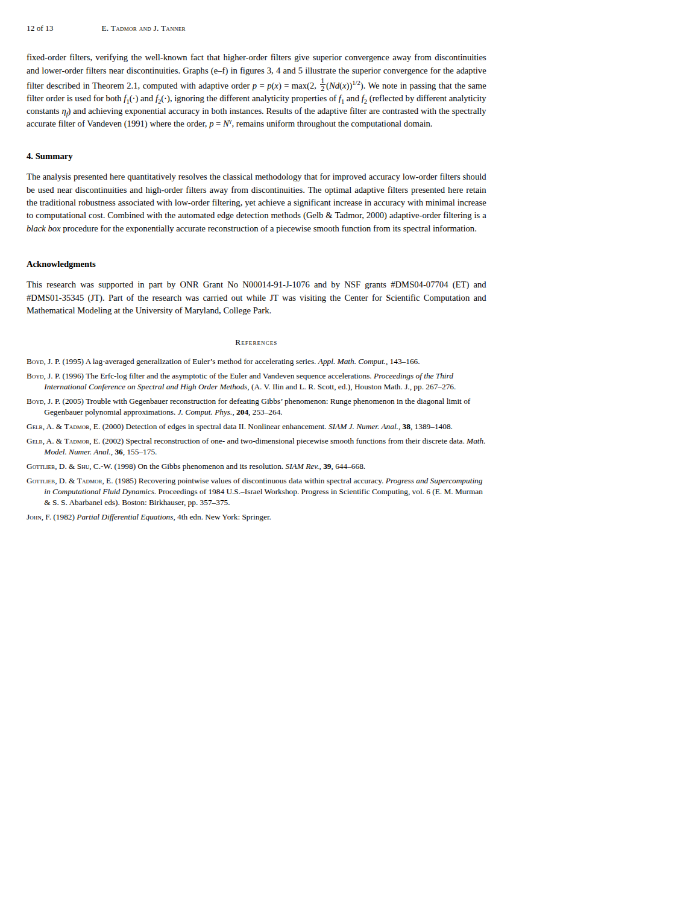12 of 13 E. Tadmor and J. Tanner
fixed-order filters, verifying the well-known fact that higher-order filters give superior convergence away from discontinuities and lower-order filters near discontinuities. Graphs (e–f) in figures 3, 4 and 5 illustrate the superior convergence for the adaptive filter described in Theorem 2.1, computed with adaptive order p = p(x) = max(2, 12(Nd(x))1/2). We note in passing that the same filter order is used for both f1(·) and f2(·), ignoring the different analyticity properties of f1 and f2 (reflected by different analyticity constants ηf) and achieving exponential accuracy in both instances. Results of the adaptive filter are contrasted with the spectrally accurate filter of Vandeven (1991) where the order, p = Nγ, remains uniform throughout the computational domain.
4. Summary
The analysis presented here quantitatively resolves the classical methodology that for improved accuracy low-order filters should be used near discontinuities and high-order filters away from discontinuities. The optimal adaptive filters presented here retain the traditional robustness associated with low-order filtering, yet achieve a significant increase in accuracy with minimal increase to computational cost. Combined with the automated edge detection methods (Gelb & Tadmor, 2000) adaptive-order filtering is a black box procedure for the exponentially accurate reconstruction of a piecewise smooth function from its spectral information.
Acknowledgments
This research was supported in part by ONR Grant No N00014-91-J-1076 and by NSF grants #DMS04-07704 (ET) and #DMS01-35345 (JT). Part of the research was carried out while JT was visiting the Center for Scientific Computation and Mathematical Modeling at the University of Maryland, College Park.
References
Boyd, J. P. (1995) A lag-averaged generalization of Euler’s method for accelerating series. Appl. Math. Comput., 143–166.
Boyd, J. P. (1996) The Erfc-log filter and the asymptotic of the Euler and Vandeven sequence accelerations. Proceedings of the Third International Conference on Spectral and High Order Methods, (A. V. Ilin and L. R. Scott, ed.), Houston Math. J., pp. 267–276.
Boyd, J. P. (2005) Trouble with Gegenbauer reconstruction for defeating Gibbs’ phenomenon: Runge phenomenon in the diagonal limit of Gegenbauer polynomial approximations. J. Comput. Phys., 204, 253–264.
Gelb, A. & Tadmor, E. (2000) Detection of edges in spectral data II. Nonlinear enhancement. SIAM J. Numer. Anal., 38, 1389–1408.
Gelb, A. & Tadmor, E. (2002) Spectral reconstruction of one- and two-dimensional piecewise smooth functions from their discrete data. Math. Model. Numer. Anal., 36, 155–175.
Gottlieb, D. & Shu, C.-W. (1998) On the Gibbs phenomenon and its resolution. SIAM Rev., 39, 644–668.
Gottlieb, D. & Tadmor, E. (1985) Recovering pointwise values of discontinuous data within spectral accuracy. Progress and Supercomputing in Computational Fluid Dynamics. Proceedings of 1984 U.S.–Israel Workshop. Progress in Scientific Computing, vol. 6 (E. M. Murman & S. S. Abarbanel eds). Boston: Birkhauser, pp. 357–375.
John, F. (1982) Partial Differential Equations, 4th edn. New York: Springer.